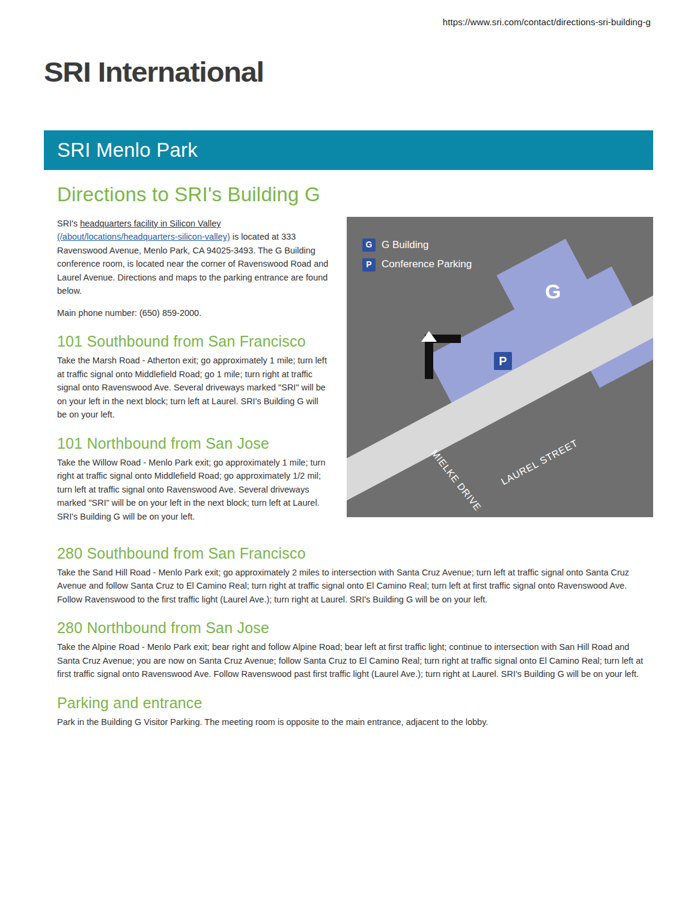https://www.sri.com/contact/directions-sri-building-g
SRI International
SRI Menlo Park
Directions to SRI's Building G
GG Building
PConference Parking
G
P
LAUREL STREET
MIELKE DRIVE
SRI's headquarters facility in Silicon Valley (/about/locations/headquarters-silicon-valley) is located at 333 Ravenswood Avenue, Menlo Park, CA 94025-3493. The G Building conference room, is located near the corner of Ravenswood Road and Laurel Avenue. Directions and maps to the parking entrance are found below.
Main phone number: (650) 859-2000.
101 Southbound from San Francisco
Take the Marsh Road - Atherton exit; go approximately 1 mile; turn left at traffic signal onto Middlefield Road; go 1 mile; turn right at traffic signal onto Ravenswood Ave. Several driveways marked "SRI" will be on your left in the next block; turn left at Laurel. SRI's Building G will be on your left.
101 Northbound from San Jose
Take the Willow Road - Menlo Park exit; go approximately 1 mile; turn right at traffic signal onto Middlefield Road; go approximately 1/2 mil; turn left at traffic signal onto Ravenswood Ave. Several driveways marked "SRI" will be on your left in the next block; turn left at Laurel. SRI's Building G will be on your left.
280 Southbound from San Francisco
Take the Sand Hill Road - Menlo Park exit; go approximately 2 miles to intersection with Santa Cruz Avenue; turn left at traffic signal onto Santa Cruz Avenue and follow Santa Cruz to El Camino Real; turn right at traffic signal onto El Camino Real; turn left at first traffic signal onto Ravenswood Ave. Follow Ravenswood to the first traffic light (Laurel Ave.); turn right at Laurel. SRI's Building G will be on your left.
280 Northbound from San Jose
Take the Alpine Road - Menlo Park exit; bear right and follow Alpine Road; bear left at first traffic light; continue to intersection with San Hill Road and Santa Cruz Avenue; you are now on Santa Cruz Avenue; follow Santa Cruz to El Camino Real; turn right at traffic signal onto El Camino Real; turn left at first traffic signal onto Ravenswood Ave. Follow Ravenswood past first traffic light (Laurel Ave.); turn right at Laurel. SRI's Building G will be on your left.
Parking and entrance
Park in the Building G Visitor Parking. The meeting room is opposite to the main entrance, adjacent to the lobby.